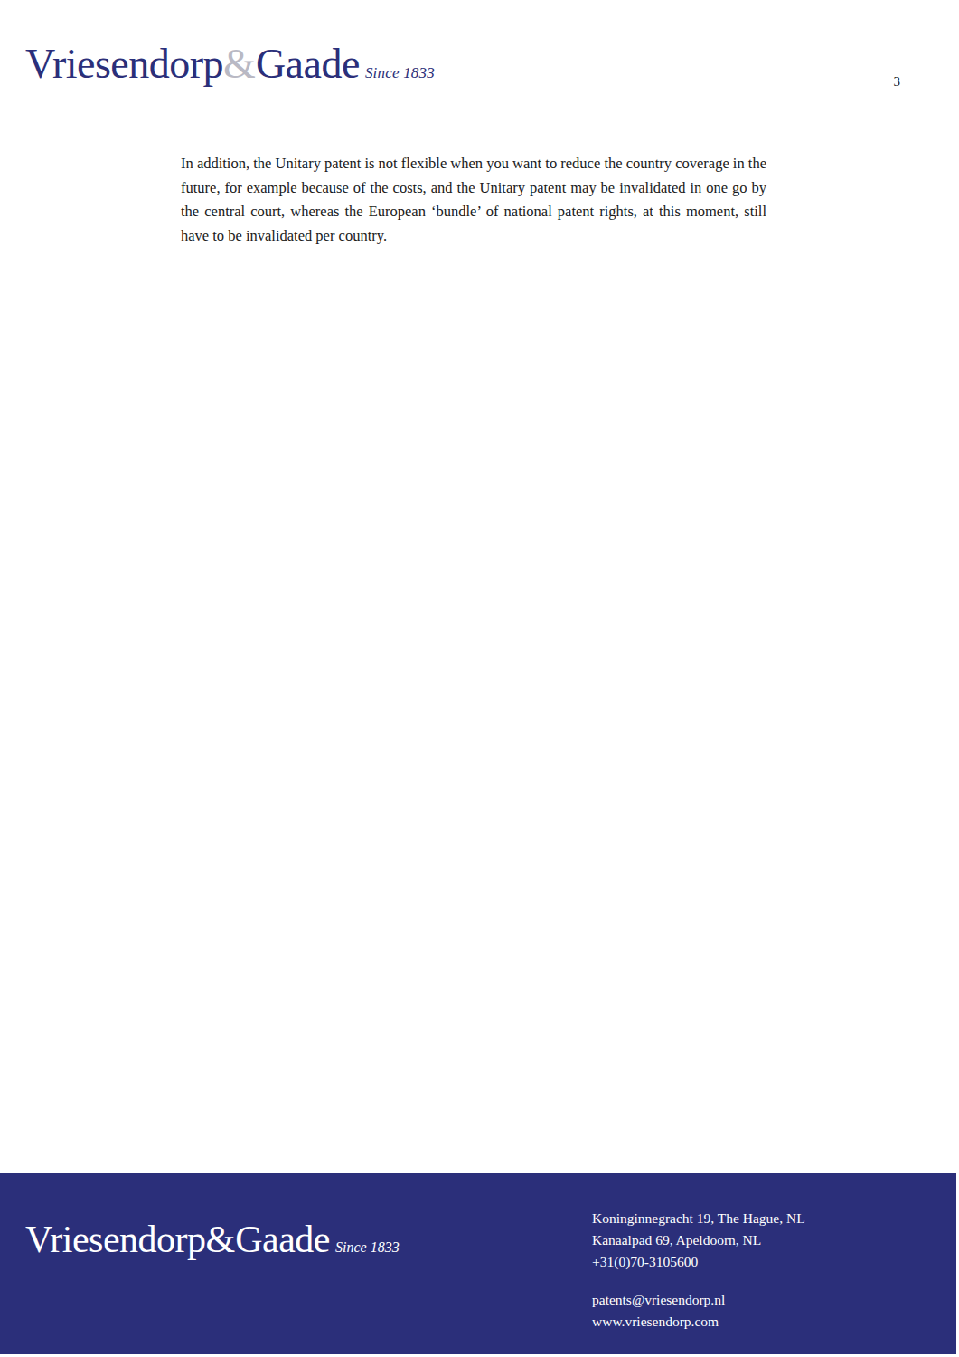Vriesendorp&Gaade Since 1833
3
In addition, the Unitary patent is not flexible when you want to reduce the country coverage in the future, for example because of the costs, and the Unitary patent may be invalidated in one go by the central court, whereas the European ‘bundle’ of national patent rights, at this moment, still have to be invalidated per country.
Vriesendorp&Gaade Since 1833
Koninginnegracht 19, The Hague, NL
Kanaalpad 69, Apeldoorn, NL
+31(0)70-3105600
patents@vriesendorp.nl
www.vriesendorp.com